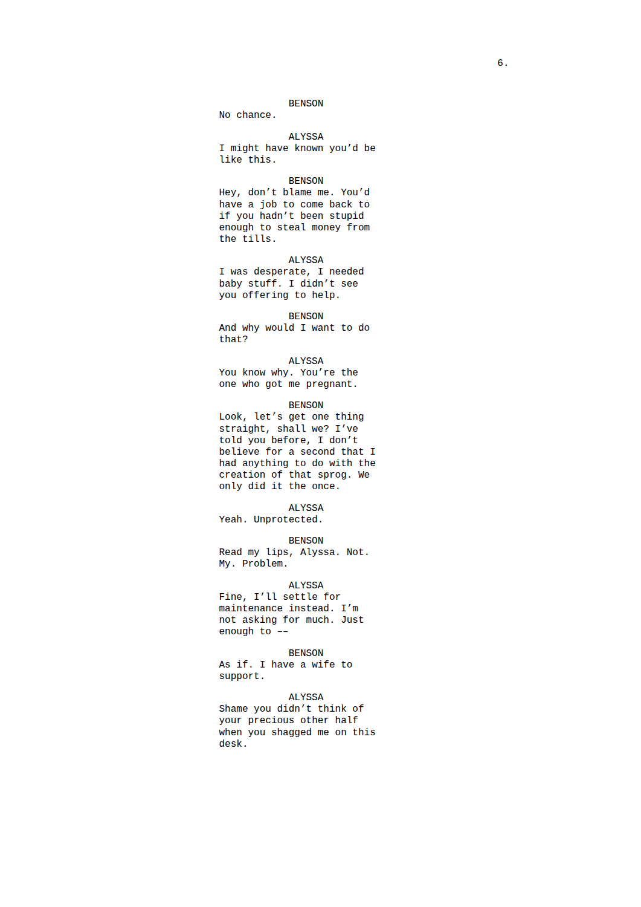6.
BENSON
No chance.
ALYSSA
I might have known you’d be like this.
BENSON
Hey, don’t blame me. You’d have a job to come back to if you hadn’t been stupid enough to steal money from the tills.
ALYSSA
I was desperate, I needed baby stuff. I didn’t see you offering to help.
BENSON
And why would I want to do that?
ALYSSA
You know why. You’re the one who got me pregnant.
BENSON
Look, let’s get one thing straight, shall we? I’ve told you before, I don’t believe for a second that I had anything to do with the creation of that sprog. We only did it the once.
ALYSSA
Yeah. Unprotected.
BENSON
Read my lips, Alyssa. Not. My. Problem.
ALYSSA
Fine, I’ll settle for maintenance instead. I’m not asking for much. Just enough to ––
BENSON
As if. I have a wife to support.
ALYSSA
Shame you didn’t think of your precious other half when you shagged me on this desk.